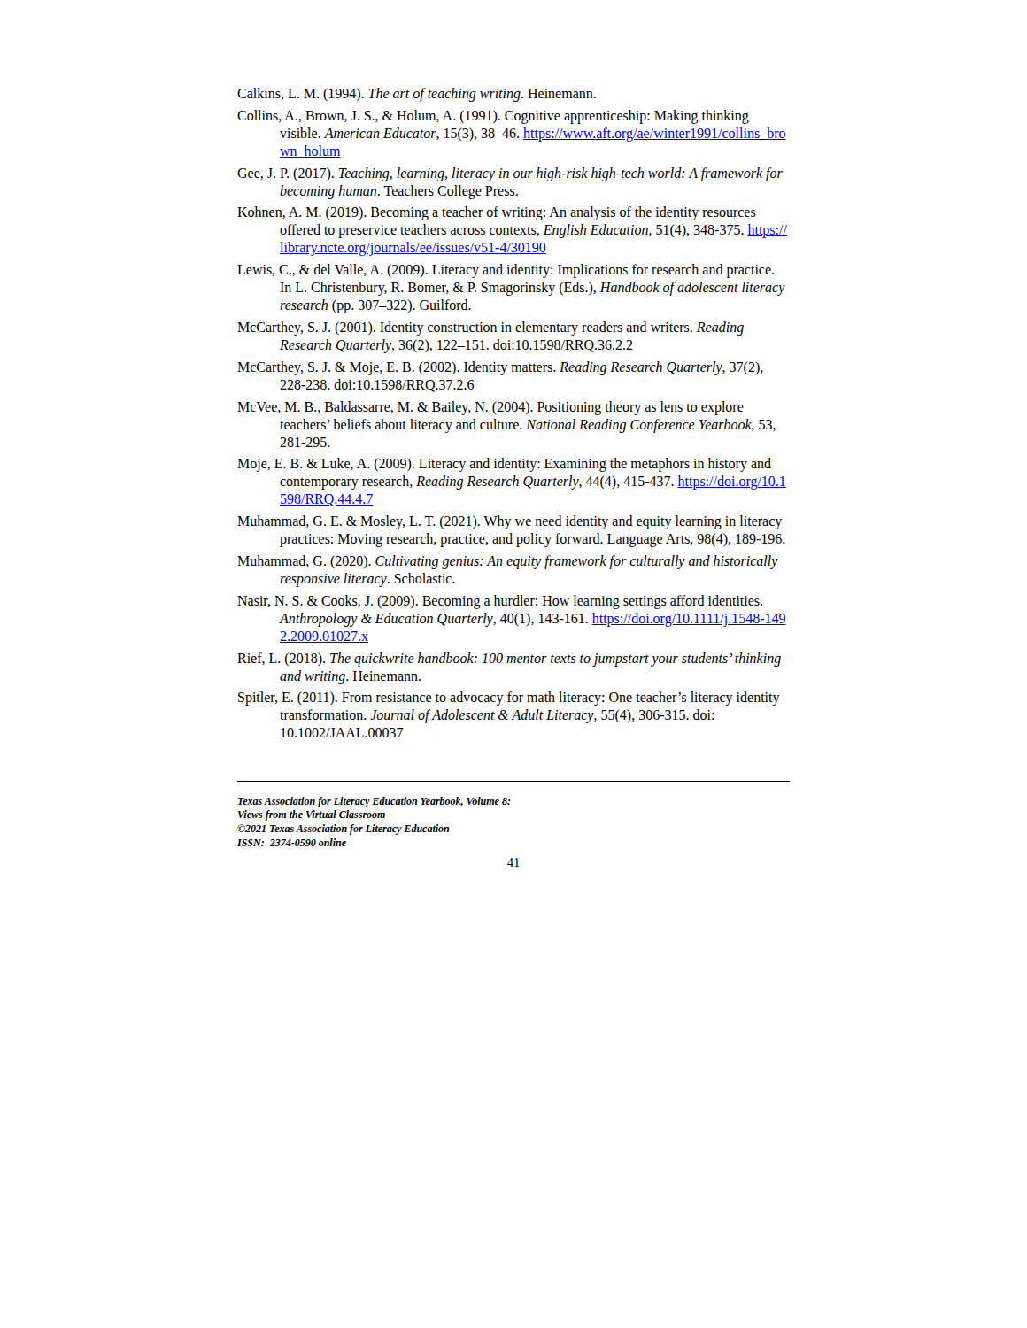Calkins, L. M. (1994). The art of teaching writing. Heinemann.
Collins, A., Brown, J. S., & Holum, A. (1991). Cognitive apprenticeship: Making thinking visible. American Educator, 15(3), 38–46. https://www.aft.org/ae/winter1991/collins_brown_holum
Gee, J. P. (2017). Teaching, learning, literacy in our high-risk high-tech world: A framework for becoming human. Teachers College Press.
Kohnen, A. M. (2019). Becoming a teacher of writing: An analysis of the identity resources offered to preservice teachers across contexts, English Education, 51(4), 348-375. https://library.ncte.org/journals/ee/issues/v51-4/30190
Lewis, C., & del Valle, A. (2009). Literacy and identity: Implications for research and practice. In L. Christenbury, R. Bomer, & P. Smagorinsky (Eds.), Handbook of adolescent literacy research (pp. 307–322). Guilford.
McCarthey, S. J. (2001). Identity construction in elementary readers and writers. Reading Research Quarterly, 36(2), 122–151. doi:10.1598/RRQ.36.2.2
McCarthey, S. J. & Moje, E. B. (2002). Identity matters. Reading Research Quarterly, 37(2), 228-238. doi:10.1598/RRQ.37.2.6
McVee, M. B., Baldassarre, M. & Bailey, N. (2004). Positioning theory as lens to explore teachers’ beliefs about literacy and culture. National Reading Conference Yearbook, 53, 281-295.
Moje, E. B. & Luke, A. (2009). Literacy and identity: Examining the metaphors in history and contemporary research, Reading Research Quarterly, 44(4), 415-437. https://doi.org/10.1598/RRQ.44.4.7
Muhammad, G. E. & Mosley, L. T. (2021). Why we need identity and equity learning in literacy practices: Moving research, practice, and policy forward. Language Arts, 98(4), 189-196.
Muhammad, G. (2020). Cultivating genius: An equity framework for culturally and historically responsive literacy. Scholastic.
Nasir, N. S. & Cooks, J. (2009). Becoming a hurdler: How learning settings afford identities. Anthropology & Education Quarterly, 40(1), 143-161. https://doi.org/10.1111/j.1548-1492.2009.01027.x
Rief, L. (2018). The quickwrite handbook: 100 mentor texts to jumpstart your students’ thinking and writing. Heinemann.
Spitler, E. (2011). From resistance to advocacy for math literacy: One teacher’s literacy identity transformation. Journal of Adolescent & Adult Literacy, 55(4), 306-315. doi: 10.1002/JAAL.00037
Texas Association for Literacy Education Yearbook, Volume 8:
Views from the Virtual Classroom
©2021 Texas Association for Literacy Education
ISSN: 2374-0590 online
41